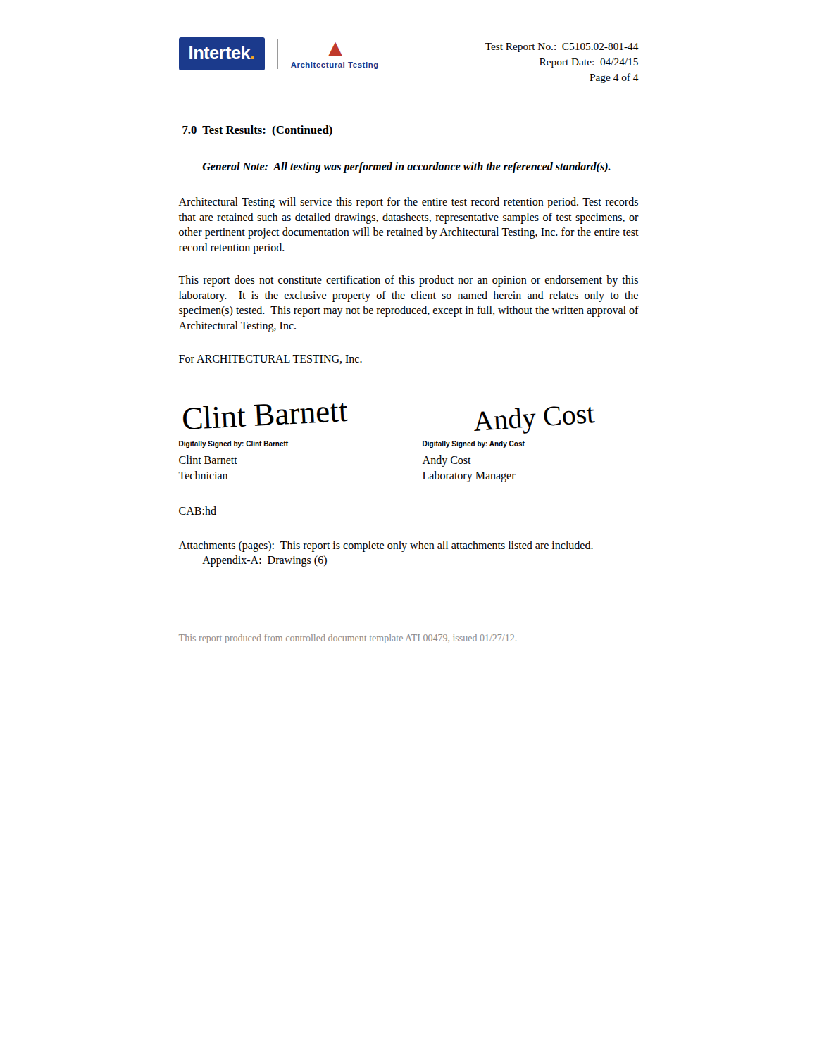Intertek.
▲
Architectural Testing
Test Report No.: C5105.02-801-44
Report Date: 04/24/15
Page 4 of 4
7.0 Test Results: (Continued)
General Note: All testing was performed in accordance with the referenced standard(s).
Architectural Testing will service this report for the entire test record retention period. Test records that are retained such as detailed drawings, datasheets, representative samples of test specimens, or other pertinent project documentation will be retained by Architectural Testing, Inc. for the entire test record retention period.
This report does not constitute certification of this product nor an opinion or endorsement by this laboratory. It is the exclusive property of the client so named herein and relates only to the specimen(s) tested. This report may not be reproduced, except in full, without the written approval of Architectural Testing, Inc.
For ARCHITECTURAL TESTING, Inc.
Clint Barnett
Digitally Signed by: Clint Barnett
Clint Barnett
Technician
▲
Andy Cost
Digitally Signed by: Andy Cost
Andy Cost
Laboratory Manager
CAB:hd
Attachments (pages): This report is complete only when all attachments listed are included.
Appendix-A: Drawings (6)
This report produced from controlled document template ATI 00479, issued 01/27/12.